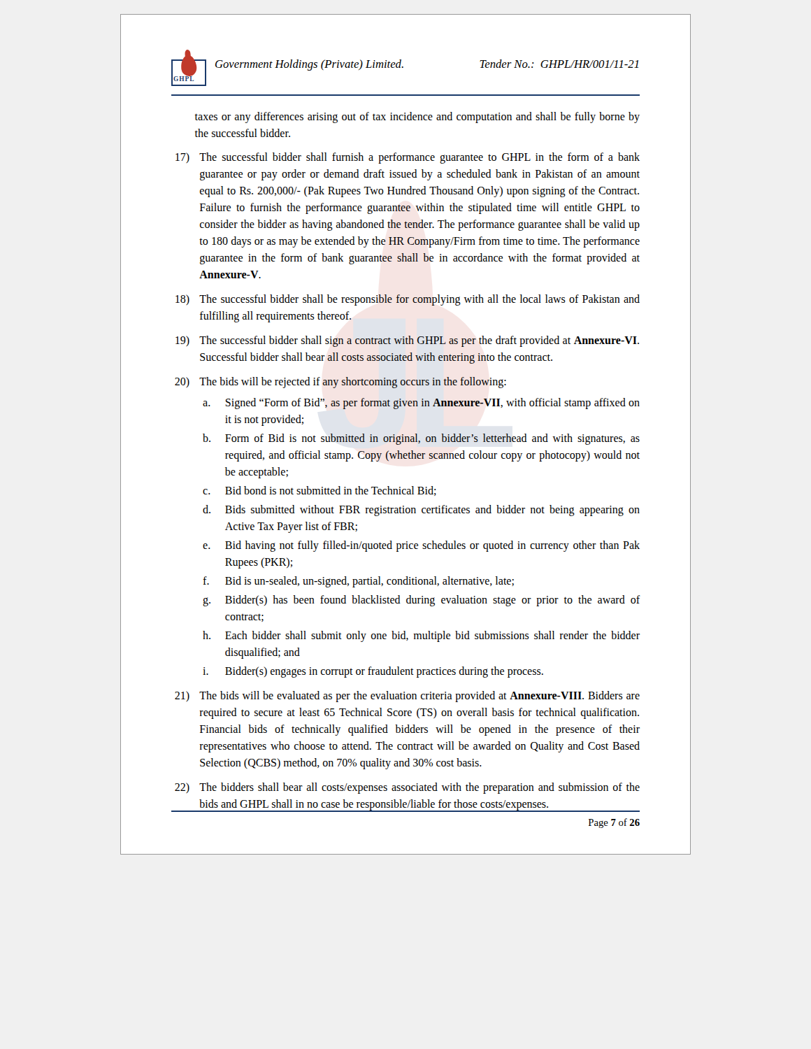GHPL
Government Holdings (Private) Limited. Tender No.: GHPL/HR/001/11-21
JL
taxes or any differences arising out of tax incidence and computation and shall be fully borne by the successful bidder.
The successful bidder shall furnish a performance guarantee to GHPL in the form of a bank guarantee or pay order or demand draft issued by a scheduled bank in Pakistan of an amount equal to Rs. 200,000/- (Pak Rupees Two Hundred Thousand Only) upon signing of the Contract. Failure to furnish the performance guarantee within the stipulated time will entitle GHPL to consider the bidder as having abandoned the tender. The performance guarantee shall be valid up to 180 days or as may be extended by the HR Company/Firm from time to time. The performance guarantee in the form of bank guarantee shall be in accordance with the format provided at Annexure-V.
The successful bidder shall be responsible for complying with all the local laws of Pakistan and fulfilling all requirements thereof.
The successful bidder shall sign a contract with GHPL as per the draft provided at Annexure-VI. Successful bidder shall bear all costs associated with entering into the contract.
The bids will be rejected if any shortcoming occurs in the following:
Signed “Form of Bid”, as per format given in Annexure-VII, with official stamp affixed on it is not provided;
Form of Bid is not submitted in original, on bidder’s letterhead and with signatures, as required, and official stamp. Copy (whether scanned colour copy or photocopy) would not be acceptable;
Bid bond is not submitted in the Technical Bid;
Bids submitted without FBR registration certificates and bidder not being appearing on Active Tax Payer list of FBR;
Bid having not fully filled-in/quoted price schedules or quoted in currency other than Pak Rupees (PKR);
Bid is un-sealed, un-signed, partial, conditional, alternative, late;
Bidder(s) has been found blacklisted during evaluation stage or prior to the award of contract;
Each bidder shall submit only one bid, multiple bid submissions shall render the bidder disqualified; and
Bidder(s) engages in corrupt or fraudulent practices during the process.
The bids will be evaluated as per the evaluation criteria provided at Annexure-VIII. Bidders are required to secure at least 65 Technical Score (TS) on overall basis for technical qualification. Financial bids of technically qualified bidders will be opened in the presence of their representatives who choose to attend. The contract will be awarded on Quality and Cost Based Selection (QCBS) method, on 70% quality and 30% cost basis.
The bidders shall bear all costs/expenses associated with the preparation and submission of the bids and GHPL shall in no case be responsible/liable for those costs/expenses.
Page 7 of 26